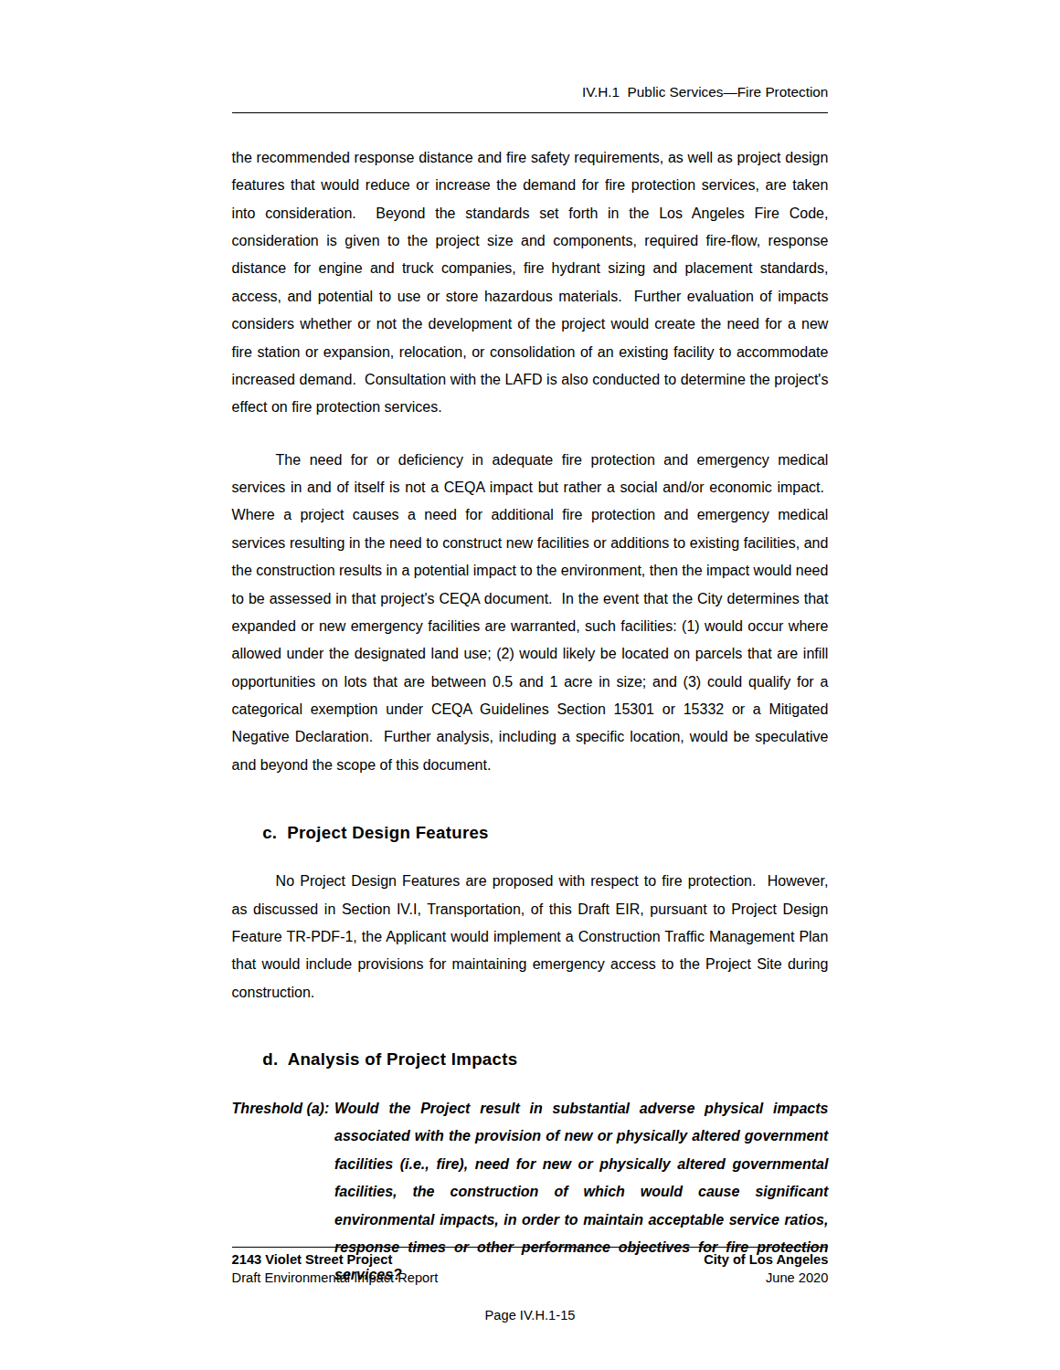IV.H.1 Public Services—Fire Protection
the recommended response distance and fire safety requirements, as well as project design features that would reduce or increase the demand for fire protection services, are taken into consideration. Beyond the standards set forth in the Los Angeles Fire Code, consideration is given to the project size and components, required fire-flow, response distance for engine and truck companies, fire hydrant sizing and placement standards, access, and potential to use or store hazardous materials. Further evaluation of impacts considers whether or not the development of the project would create the need for a new fire station or expansion, relocation, or consolidation of an existing facility to accommodate increased demand. Consultation with the LAFD is also conducted to determine the project's effect on fire protection services.
The need for or deficiency in adequate fire protection and emergency medical services in and of itself is not a CEQA impact but rather a social and/or economic impact. Where a project causes a need for additional fire protection and emergency medical services resulting in the need to construct new facilities or additions to existing facilities, and the construction results in a potential impact to the environment, then the impact would need to be assessed in that project's CEQA document. In the event that the City determines that expanded or new emergency facilities are warranted, such facilities: (1) would occur where allowed under the designated land use; (2) would likely be located on parcels that are infill opportunities on lots that are between 0.5 and 1 acre in size; and (3) could qualify for a categorical exemption under CEQA Guidelines Section 15301 or 15332 or a Mitigated Negative Declaration. Further analysis, including a specific location, would be speculative and beyond the scope of this document.
c. Project Design Features
No Project Design Features are proposed with respect to fire protection. However, as discussed in Section IV.I, Transportation, of this Draft EIR, pursuant to Project Design Feature TR-PDF-1, the Applicant would implement a Construction Traffic Management Plan that would include provisions for maintaining emergency access to the Project Site during construction.
d. Analysis of Project Impacts
Threshold (a): Would the Project result in substantial adverse physical impacts associated with the provision of new or physically altered government facilities (i.e., fire), need for new or physically altered governmental facilities, the construction of which would cause significant environmental impacts, in order to maintain acceptable service ratios, response times or other performance objectives for fire protection services?
2143 Violet Street Project
Draft Environmental Impact Report
City of Los Angeles
June 2020
Page IV.H.1-15